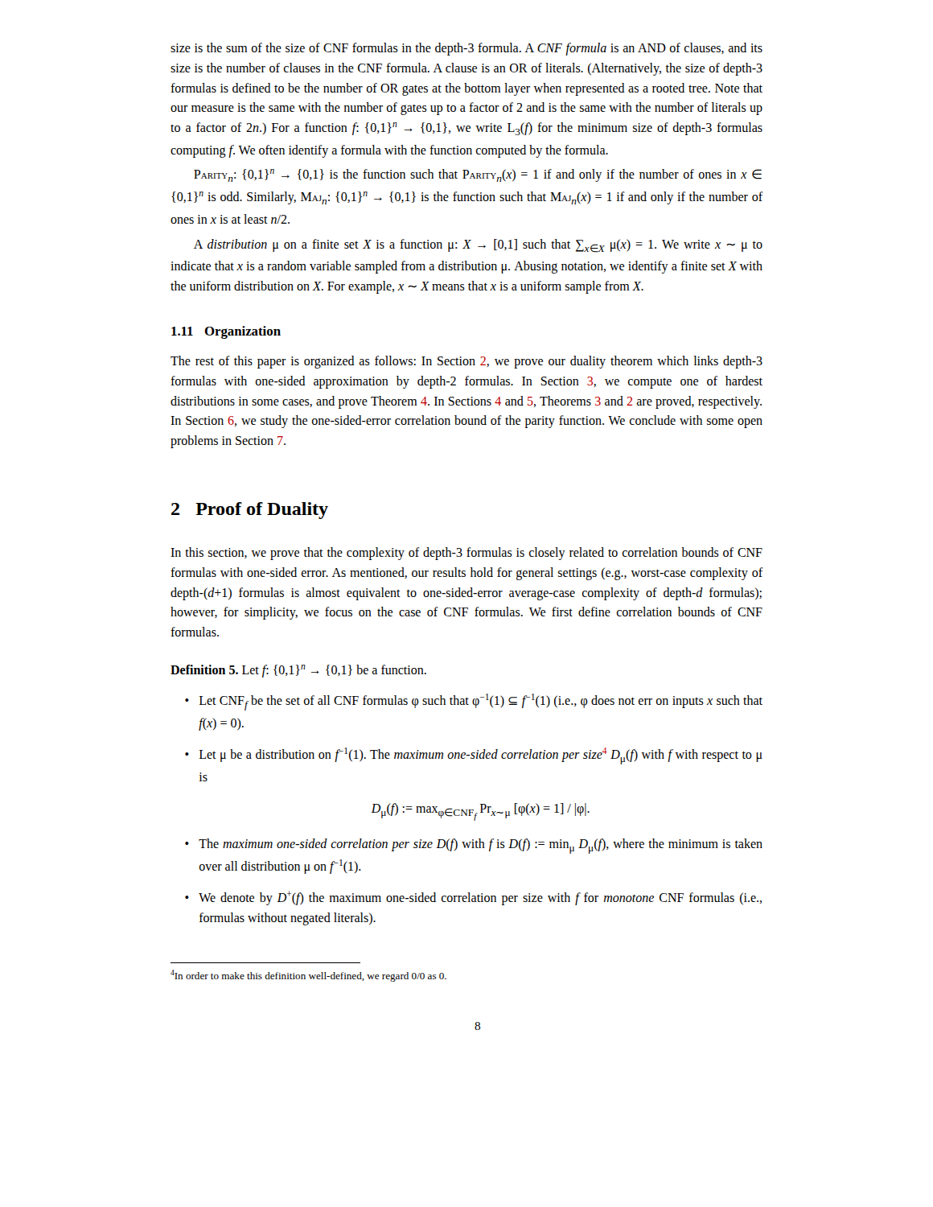size is the sum of the size of CNF formulas in the depth-3 formula. A CNF formula is an AND of clauses, and its size is the number of clauses in the CNF formula. A clause is an OR of literals. (Alternatively, the size of depth-3 formulas is defined to be the number of OR gates at the bottom layer when represented as a rooted tree. Note that our measure is the same with the number of gates up to a factor of 2 and is the same with the number of literals up to a factor of 2n.) For a function f: {0,1}n → {0,1}, we write L3(f) for the minimum size of depth-3 formulas computing f. We often identify a formula with the function computed by the formula.
Parityn: {0,1}n → {0,1} is the function such that Parityn(x) = 1 if and only if the number of ones in x ∈ {0,1}n is odd. Similarly, Majn: {0,1}n → {0,1} is the function such that Majn(x) = 1 if and only if the number of ones in x is at least n/2.
A distribution μ on a finite set X is a function μ: X → [0,1] such that ∑x∈X μ(x) = 1. We write x ∼ μ to indicate that x is a random variable sampled from a distribution μ. Abusing notation, we identify a finite set X with the uniform distribution on X. For example, x ∼ X means that x is a uniform sample from X.
1.11 Organization
The rest of this paper is organized as follows: In Section 2, we prove our duality theorem which links depth-3 formulas with one-sided approximation by depth-2 formulas. In Section 3, we compute one of hardest distributions in some cases, and prove Theorem 4. In Sections 4 and 5, Theorems 3 and 2 are proved, respectively. In Section 6, we study the one-sided-error correlation bound of the parity function. We conclude with some open problems in Section 7.
2 Proof of Duality
In this section, we prove that the complexity of depth-3 formulas is closely related to correlation bounds of CNF formulas with one-sided error. As mentioned, our results hold for general settings (e.g., worst-case complexity of depth-(d+1) formulas is almost equivalent to one-sided-error average-case complexity of depth-d formulas); however, for simplicity, we focus on the case of CNF formulas. We first define correlation bounds of CNF formulas.
Definition 5. Let f: {0,1}n → {0,1} be a function.
Let CNFf be the set of all CNF formulas φ such that φ−1(1) ⊆ f−1(1) (i.e., φ does not err on inputs x such that f(x) = 0).
Let μ be a distribution on f−1(1). The maximum one-sided correlation per size4 Dμ(f) with f with respect to μ is
Dμ(f) := maxφ∈CNFf Prx∼μ [φ(x) = 1] / |φ|.
The maximum one-sided correlation per size D(f) with f is D(f) := minμ Dμ(f), where the minimum is taken over all distribution μ on f−1(1).
We denote by D+(f) the maximum one-sided correlation per size with f for monotone CNF formulas (i.e., formulas without negated literals).
4In order to make this definition well-defined, we regard 0/0 as 0.
8